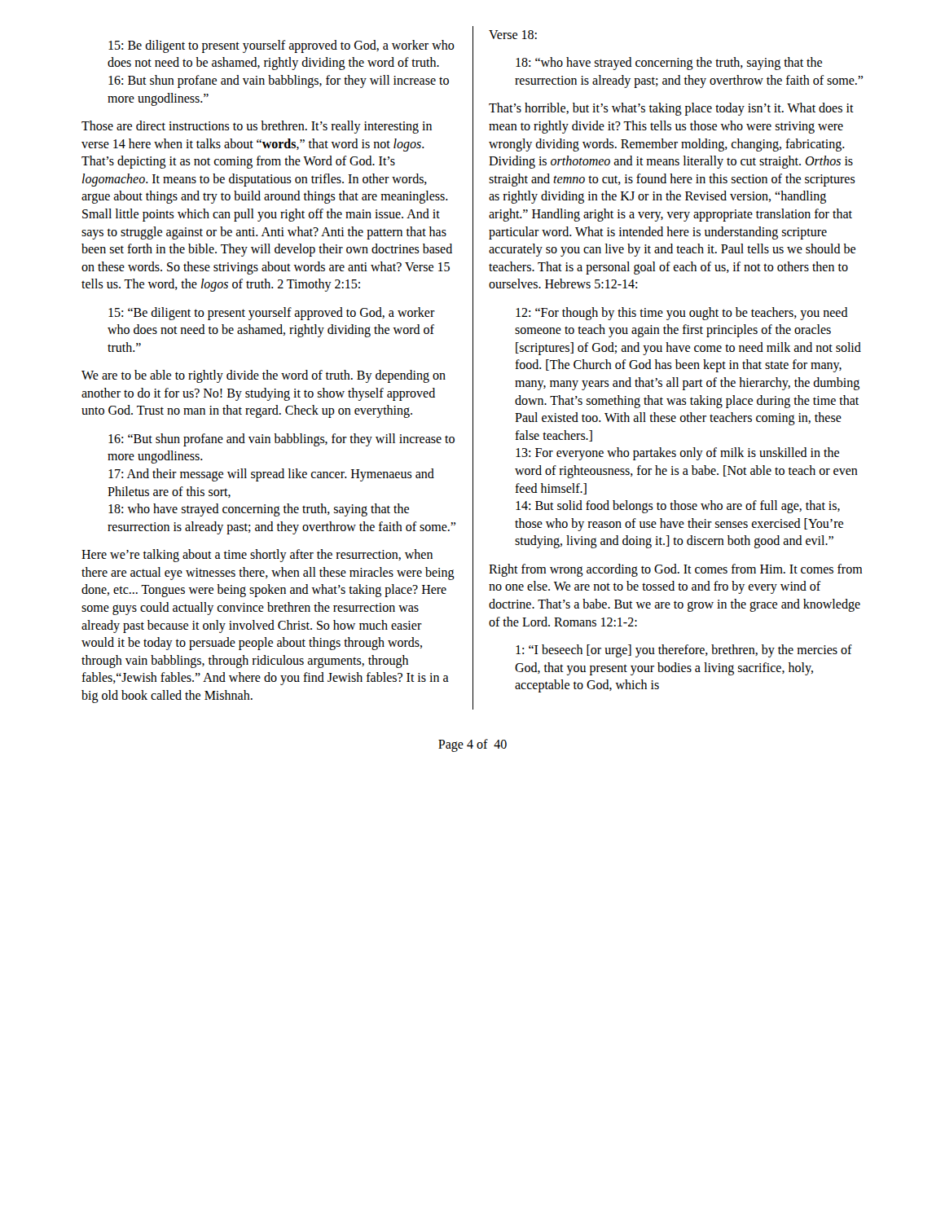15: Be diligent to present yourself approved to God, a worker who does not need to be ashamed, rightly dividing the word of truth.
16: But shun profane and vain babblings, for they will increase to more ungodliness.”
Those are direct instructions to us brethren. It’s really interesting in verse 14 here when it talks about “words,” that word is not logos. That’s depicting it as not coming from the Word of God. It’s logomacheo. It means to be disputatious on trifles. In other words, argue about things and try to build around things that are meaningless. Small little points which can pull you right off the main issue. And it says to struggle against or be anti. Anti what? Anti the pattern that has been set forth in the bible. They will develop their own doctrines based on these words. So these strivings about words are anti what? Verse 15 tells us. The word, the logos of truth. 2 Timothy 2:15:
15: “Be diligent to present yourself approved to God, a worker who does not need to be ashamed, rightly dividing the word of truth.”
We are to be able to rightly divide the word of truth. By depending on another to do it for us? No! By studying it to show thyself approved unto God. Trust no man in that regard. Check up on everything.
16: “But shun profane and vain babblings, for they will increase to more ungodliness.
17: And their message will spread like cancer. Hymenaeus and Philetus are of this sort,
18: who have strayed concerning the truth, saying that the resurrection is already past; and they overthrow the faith of some.”
Here we’re talking about a time shortly after the resurrection, when there are actual eye witnesses there, when all these miracles were being done, etc... Tongues were being spoken and what’s taking place? Here some guys could actually convince brethren the resurrection was already past because it only involved Christ. So how much easier would it be today to persuade people about things through words, through vain babblings, through ridiculous arguments, through fables,“Jewish fables.” And where do you find Jewish fables? It is in a big old book called the Mishnah.
Verse 18:
18: “who have strayed concerning the truth, saying that the resurrection is already past; and they overthrow the faith of some.”
That’s horrible, but it’s what’s taking place today isn’t it. What does it mean to rightly divide it? This tells us those who were striving were wrongly dividing words. Remember molding, changing, fabricating. Dividing is orthotomeo and it means literally to cut straight. Orthos is straight and temno to cut, is found here in this section of the scriptures as rightly dividing in the KJ or in the Revised version, “handling aright.” Handling aright is a very, very appropriate translation for that particular word. What is intended here is understanding scripture accurately so you can live by it and teach it. Paul tells us we should be teachers. That is a personal goal of each of us, if not to others then to ourselves. Hebrews 5:12-14:
12: “For though by this time you ought to be teachers, you need someone to teach you again the first principles of the oracles [scriptures] of God; and you have come to need milk and not solid food. [The Church of God has been kept in that state for many, many, many years and that’s all part of the hierarchy, the dumbing down. That’s something that was taking place during the time that Paul existed too. With all these other teachers coming in, these false teachers.]
13: For everyone who partakes only of milk is unskilled in the word of righteousness, for he is a babe. [Not able to teach or even feed himself.]
14: But solid food belongs to those who are of full age, that is, those who by reason of use have their senses exercised [You’re studying, living and doing it.] to discern both good and evil.”
Right from wrong according to God. It comes from Him. It comes from no one else. We are not to be tossed to and fro by every wind of doctrine. That’s a babe. But we are to grow in the grace and knowledge of the Lord. Romans 12:1-2:
1: “I beseech [or urge] you therefore, brethren, by the mercies of God, that you present your bodies a living sacrifice, holy, acceptable to God, which is
Page 4 of 40